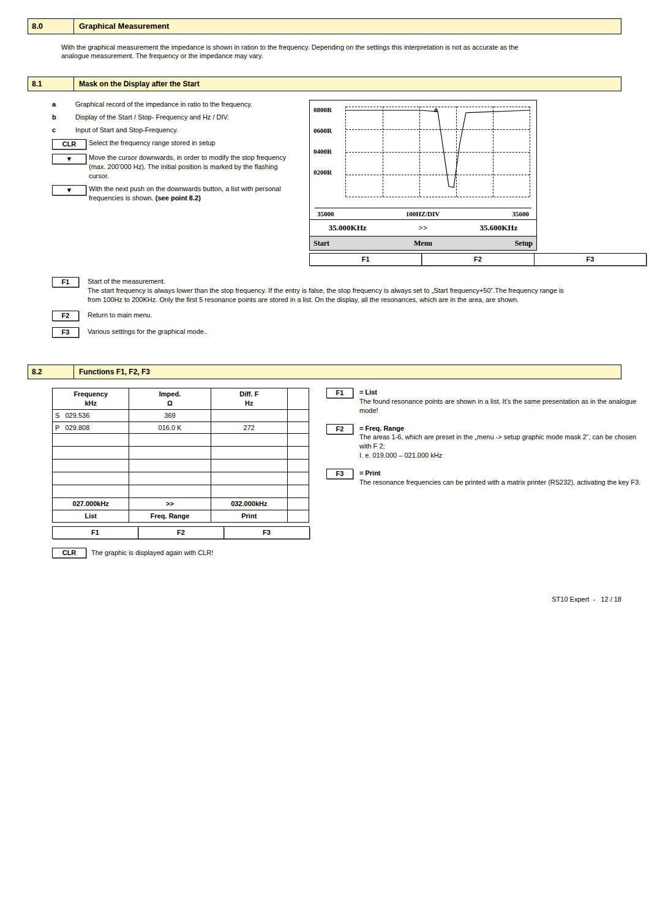8.0
Graphical Measurement
With the graphical measurement the impedance is shown in ration to the frequency. Depending on the settings this interpretation is not as accurate as the analogue measurement. The frequency or the impedance may vary.
8.1
Mask on the Display after the Start
| a | Graphical record of the impedance in ratio to the frequency. |
| b | Display of the Start / Stop- Frequency and Hz / DIV. |
| c | Input of Start and Stop-Frequency. |
| CLR | Select the frequency range stored in setup |
| ▼ | Move the cursor downwards, in order to modify the stop frequency (max. 200’000 Hz). The initial position is marked by the flashing cursor. |
| ▼ | With the next push on the downwards button, a list with personal frequencies is shown. (see point 8.2) |
0800R
0600R
0400R
0200R
a
35000 100HZ/DIV 35600
35.000KHz
>>
35.600KHz
Start
Menu
Setup
F1
F2
F3
| F1 | Start of the measurement. The start frequency is always lower than the stop frequency. If the entry is false, the stop frequency is always set to „Start frequency+50“.The frequency range is from 100Hz to 200KHz. Only the first 5 resonance points are stored in a list. On the display, all the resonances, which are in the area, are shown. |
| F2 | Return to main menu. |
| F3 | Various settings for the graphical mode.. |
8.2
Functions F1, F2, F3
| Frequency kHz | Imped. Ω | Diff. F Hz | |
| --- | --- | --- | --- |
| S 029.536 | 369 | | |
| P 029.808 | 016.0 K | 272 | |
| 027.000kHz | >> | 032.000kHz | |
| List | Freq. Range | Print | |
F1
F2
F3
CLRThe graphic is displayed again with CLR!
| F1 | = List The found resonance points are shown in a list. It’s the same presentation as in the analogue mode! |
| F2 | = Freq. Range The areas 1-6, which are preset in the „menu -> setup graphic mode mask 2“, can be chosen with F 2; I. e. 019.000 – 021.000 kHz |
| F3 | = Print The resonance frequencies can be printed with a matrix printer (RS232), activating the key F3. |
ST10 Expert - 12 / 18